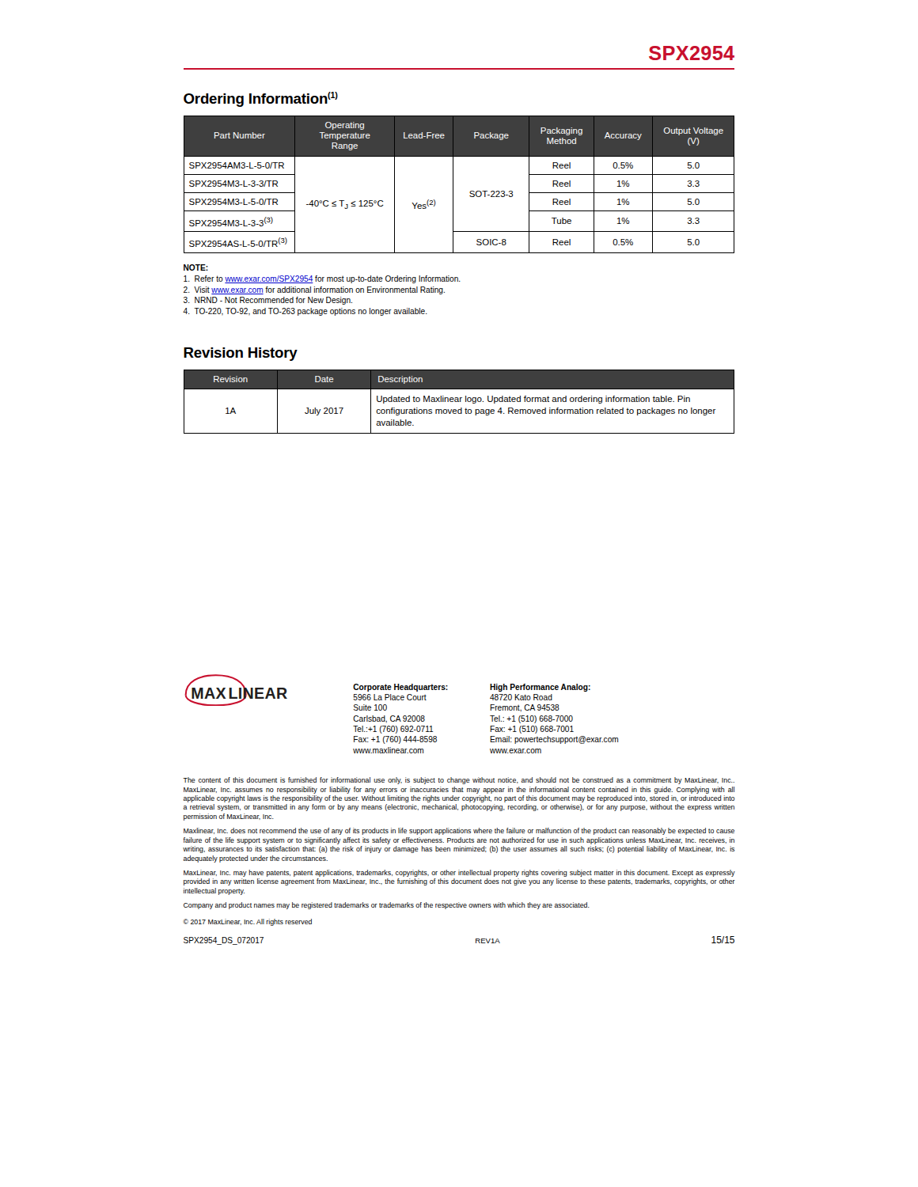SPX2954
Ordering Information(1)
| Part Number | Operating Temperature Range | Lead-Free | Package | Packaging Method | Accuracy | Output Voltage (V) |
| --- | --- | --- | --- | --- | --- | --- |
| SPX2954AM3-L-5-0/TR | -40°C ≤ T J ≤ 125°C | Yes (2) | SOT-223-3 | Reel | 0.5% | 5.0 |
| SPX2954M3-L-3-3/TR | Reel | 1% | 3.3 |
| SPX2954M3-L-5-0/TR | Reel | 1% | 5.0 |
| SPX2954M3-L-3-3 (3) | Tube | 1% | 3.3 |
| SPX2954AS-L-5-0/TR (3) | SOIC-8 | Reel | 0.5% | 5.0 |
NOTE:
1. Refer to www.exar.com/SPX2954 for most up-to-date Ordering Information.
2. Visit www.exar.com for additional information on Environmental Rating.
3. NRND - Not Recommended for New Design.
4. TO-220, TO-92, and TO-263 package options no longer available.
Revision History
| Revision | Date | Description |
| --- | --- | --- |
| 1A | July 2017 | Updated to Maxlinear logo. Updated format and ordering information table. Pin configurations moved to page 4. Removed information related to packages no longer available. |
MAX LINEAR
Corporate Headquarters:
5966 La Place Court
Suite 100
Carlsbad, CA 92008
Tel.:+1 (760) 692-0711
Fax: +1 (760) 444-8598
www.maxlinear.com
High Performance Analog:
48720 Kato Road
Fremont, CA 94538
Tel.: +1 (510) 668-7000
Fax: +1 (510) 668-7001
Email: powertechsupport@exar.com
www.exar.com
The content of this document is furnished for informational use only, is subject to change without notice, and should not be construed as a commitment by MaxLinear, Inc.. MaxLinear, Inc. assumes no responsibility or liability for any errors or inaccuracies that may appear in the informational content contained in this guide. Complying with all applicable copyright laws is the responsibility of the user. Without limiting the rights under copyright, no part of this document may be reproduced into, stored in, or introduced into a retrieval system, or transmitted in any form or by any means (electronic, mechanical, photocopying, recording, or otherwise), or for any purpose, without the express written permission of MaxLinear, Inc.
Maxlinear, Inc. does not recommend the use of any of its products in life support applications where the failure or malfunction of the product can reasonably be expected to cause failure of the life support system or to significantly affect its safety or effectiveness. Products are not authorized for use in such applications unless MaxLinear, Inc. receives, in writing, assurances to its satisfaction that: (a) the risk of injury or damage has been minimized; (b) the user assumes all such risks; (c) potential liability of MaxLinear, Inc. is adequately protected under the circumstances.
MaxLinear, Inc. may have patents, patent applications, trademarks, copyrights, or other intellectual property rights covering subject matter in this document. Except as expressly provided in any written license agreement from MaxLinear, Inc., the furnishing of this document does not give you any license to these patents, trademarks, copyrights, or other intellectual property.
Company and product names may be registered trademarks or trademarks of the respective owners with which they are associated.
© 2017 MaxLinear, Inc. All rights reserved
SPX2954_DS_072017
REV1A
15/15